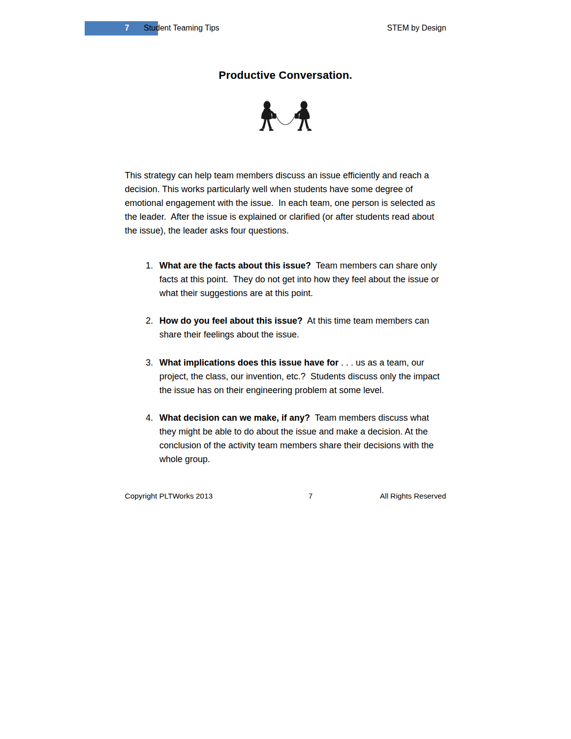7
Student Teaming Tips
STEM by Design
Productive Conversation.
This strategy can help team members discuss an issue efficiently and reach a decision. This works particularly well when students have some degree of emotional engagement with the issue. In each team, one person is selected as the leader. After the issue is explained or clarified (or after students read about the issue), the leader asks four questions.
What are the facts about this issue? Team members can share only facts at this point. They do not get into how they feel about the issue or what their suggestions are at this point.
How do you feel about this issue? At this time team members can share their feelings about the issue.
What implications does this issue have for . . . us as a team, our project, the class, our invention, etc.? Students discuss only the impact the issue has on their engineering problem at some level.
What decision can we make, if any? Team members discuss what they might be able to do about the issue and make a decision. At the conclusion of the activity team members share their decisions with the whole group.
Copyright PLTWorks 2013
7
All Rights Reserved